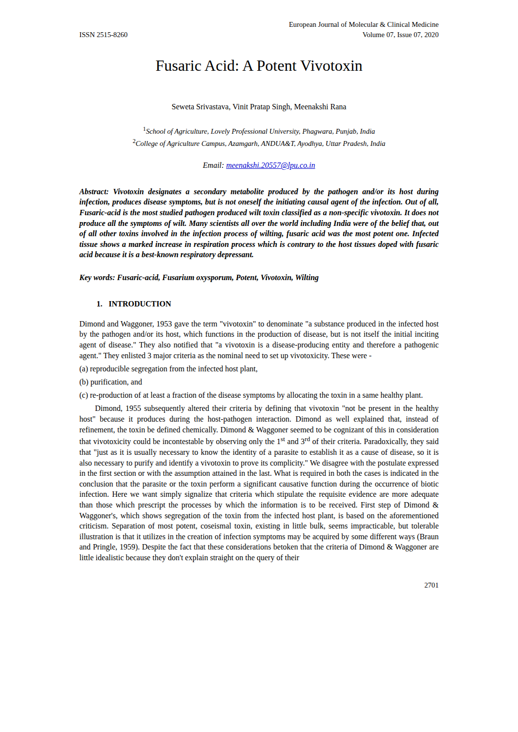European Journal of Molecular & Clinical Medicine
ISSN 2515-8260 Volume 07, Issue 07, 2020
Fusaric Acid: A Potent Vivotoxin
Seweta Srivastava, Vinit Pratap Singh, Meenakshi Rana
1School of Agriculture, Lovely Professional University, Phagwara, Punjab, India
2College of Agriculture Campus, Azamgarh, ANDUA&T, Ayodhya, Uttar Pradesh, India
Email: meenakshi.20557@lpu.co.in
Abstract: Vivotoxin designates a secondary metabolite produced by the pathogen and/or its host during infection, produces disease symptoms, but is not oneself the initiating causal agent of the infection. Out of all, Fusaric-acid is the most studied pathogen produced wilt toxin classified as a non-specific vivotoxin. It does not produce all the symptoms of wilt. Many scientists all over the world including India were of the belief that, out of all other toxins involved in the infection process of wilting, fusaric acid was the most potent one. Infected tissue shows a marked increase in respiration process which is contrary to the host tissues doped with fusaric acid because it is a best-known respiratory depressant.
Key words: Fusaric-acid, Fusarium oxysporum, Potent, Vivotoxin, Wilting
1. Introduction
Dimond and Waggoner, 1953 gave the term "vivotoxin" to denominate "a substance produced in the infected host by the pathogen and/or its host, which functions in the production of disease, but is not itself the initial inciting agent of disease." They also notified that "a vivotoxin is a disease-producing entity and therefore a pathogenic agent." They enlisted 3 major criteria as the nominal need to set up vivotoxicity. These were -
(a) reproducible segregation from the infected host plant,
(b) purification, and
(c) re-production of at least a fraction of the disease symptoms by allocating the toxin in a same healthy plant.
Dimond, 1955 subsequently altered their criteria by defining that vivotoxin "not be present in the healthy host" because it produces during the host-pathogen interaction. Dimond as well explained that, instead of refinement, the toxin be defined chemically. Dimond & Waggoner seemed to be cognizant of this in consideration that vivotoxicity could be incontestable by observing only the 1st and 3rd of their criteria. Paradoxically, they said that "just as it is usually necessary to know the identity of a parasite to establish it as a cause of disease, so it is also necessary to purify and identify a vivotoxin to prove its complicity." We disagree with the postulate expressed in the first section or with the assumption attained in the last. What is required in both the cases is indicated in the conclusion that the parasite or the toxin perform a significant causative function during the occurrence of biotic infection. Here we want simply signalize that criteria which stipulate the requisite evidence are more adequate than those which prescript the processes by which the information is to be received. First step of Dimond & Waggoner's, which shows segregation of the toxin from the infected host plant, is based on the aforementioned criticism. Separation of most potent, coseismal toxin, existing in little bulk, seems impracticable, but tolerable illustration is that it utilizes in the creation of infection symptoms may be acquired by some different ways (Braun and Pringle, 1959). Despite the fact that these considerations betoken that the criteria of Dimond & Waggoner are little idealistic because they don't explain straight on the query of their
2701